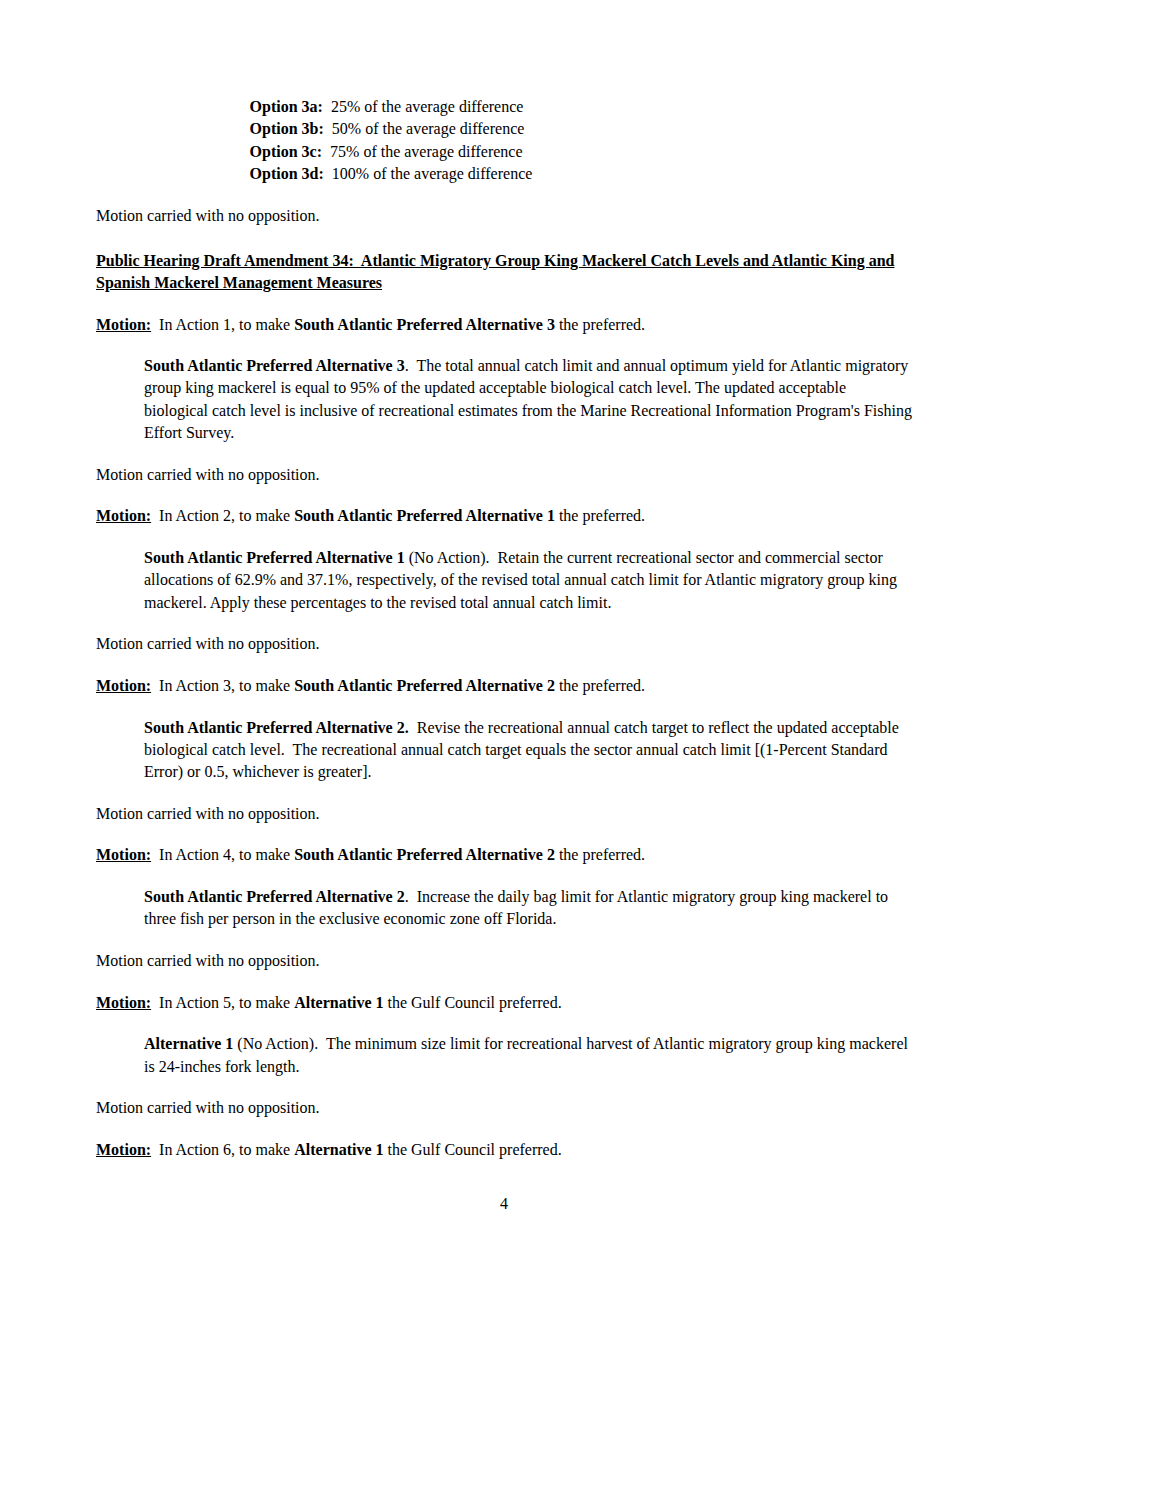Option 3a: 25% of the average difference
Option 3b: 50% of the average difference
Option 3c: 75% of the average difference
Option 3d: 100% of the average difference
Motion carried with no opposition.
Public Hearing Draft Amendment 34: Atlantic Migratory Group King Mackerel Catch Levels and Atlantic King and Spanish Mackerel Management Measures
Motion: In Action 1, to make South Atlantic Preferred Alternative 3 the preferred.
South Atlantic Preferred Alternative 3. The total annual catch limit and annual optimum yield for Atlantic migratory group king mackerel is equal to 95% of the updated acceptable biological catch level. The updated acceptable biological catch level is inclusive of recreational estimates from the Marine Recreational Information Program's Fishing Effort Survey.
Motion carried with no opposition.
Motion: In Action 2, to make South Atlantic Preferred Alternative 1 the preferred.
South Atlantic Preferred Alternative 1 (No Action). Retain the current recreational sector and commercial sector allocations of 62.9% and 37.1%, respectively, of the revised total annual catch limit for Atlantic migratory group king mackerel. Apply these percentages to the revised total annual catch limit.
Motion carried with no opposition.
Motion: In Action 3, to make South Atlantic Preferred Alternative 2 the preferred.
South Atlantic Preferred Alternative 2. Revise the recreational annual catch target to reflect the updated acceptable biological catch level. The recreational annual catch target equals the sector annual catch limit [(1-Percent Standard Error) or 0.5, whichever is greater].
Motion carried with no opposition.
Motion: In Action 4, to make South Atlantic Preferred Alternative 2 the preferred.
South Atlantic Preferred Alternative 2. Increase the daily bag limit for Atlantic migratory group king mackerel to three fish per person in the exclusive economic zone off Florida.
Motion carried with no opposition.
Motion: In Action 5, to make Alternative 1 the Gulf Council preferred.
Alternative 1 (No Action). The minimum size limit for recreational harvest of Atlantic migratory group king mackerel is 24-inches fork length.
Motion carried with no opposition.
Motion: In Action 6, to make Alternative 1 the Gulf Council preferred.
4